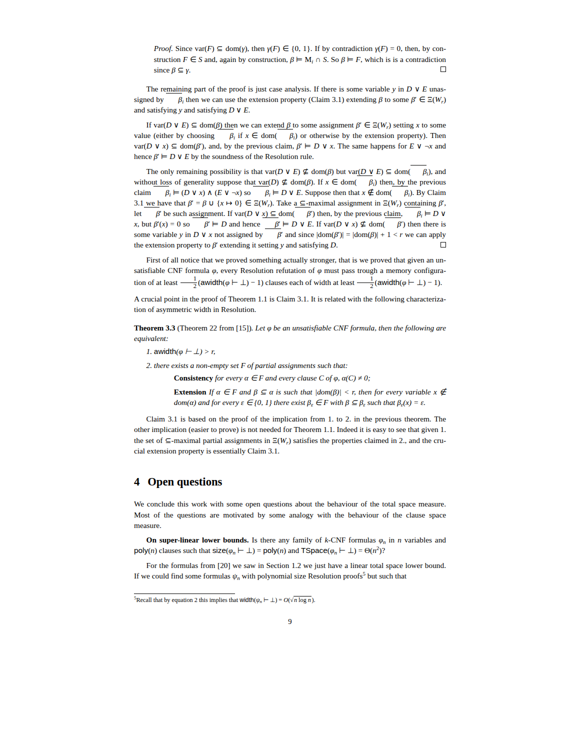Proof. Since var(F) ⊆ dom(γ), then γ(F) ∈ {0, 1}. If by contradiction γ(F) = 0, then, by construction F ∈ S and, again by construction, β ⊨ Mi ∩ S. So β ⊨ F, which is is a contradiction since β ⊆ γ.
The remaining part of the proof is just case analysis. If there is some variable y in D ∨ E unassigned by βi then we can use the extension property (Claim 3.1) extending β to some β′ ∈ Ξ(Wr) and satisfying y and satisfying D ∨ E.
If var(D ∨ E) ⊆ dom(β) then we can extend β to some assignment β′ ∈ Ξ(Wr) setting x to some value (either by choosing βi if x ∈ dom(βi) or otherwise by the extension property). Then var(D ∨ x) ⊆ dom(β′), and, by the previous claim, β′ ⊨ D ∨ x. The same happens for E ∨ ¬x and hence β′ ⊨ D ∨ E by the soundness of the Resolution rule.
The only remaining possibility is that var(D ∨ E) ⊈ dom(β) but var(D ∨ E) ⊆ dom(βi), and without loss of generality suppose that var(D) ⊈ dom(β). If x ∈ dom(βi) then, by the previous claim βi ⊨ (D ∨ x) ∧ (E ∨ ¬x) so βi ⊨ D ∨ E. Suppose then that x ∉ dom(βi). By Claim 3.1 we have that β′ = β ∪ {x ↦ 0} ∈ Ξ(Wr). Take a ⊆-maximal assignment in Ξ(Wr) containing β′, let β′ be such assignment. If var(D ∨ x) ⊆ dom(β′) then, by the previous claim, βi ⊨ D ∨ x, but β′(x) = 0 so β′ ⊨ D and hence β′ ⊨ D ∨ E. If var(D ∨ x) ⊈ dom(β′) then there is some variable y in D ∨ x not assigned by β′ and since |dom(β′)| = |dom(β)| + 1 < r we can apply the extension property to β′ extending it setting y and satisfying D.
First of all notice that we proved something actually stronger, that is we proved that given an unsatisfiable CNF formula φ, every Resolution refutation of φ must pass trough a memory configuration of at least 12(awidth(φ ⊢ ⊥) − 1) clauses each of width at least 12(awidth(φ ⊢ ⊥) − 1).
A crucial point in the proof of Theorem 1.1 is Claim 3.1. It is related with the following characterization of asymmetric width in Resolution.
Theorem 3.3 (Theorem 22 from [15]). Let φ be an unsatisfiable CNF formula, then the following are equivalent:
awidth(φ ⊢ ⊥) > r,
there exists a non-empty set F of partial assignments such that:
Consistency for every α ∈ F and every clause C of φ, α(C) ≠ 0;
Extension If α ∈ F and β ⊆ α is such that |dom(β)| < r, then for every variable x ∉ dom(α) and for every ε ∈ {0, 1} there exist βε ∈ F with β ⊆ βε such that βε(x) = ε.
Claim 3.1 is based on the proof of the implication from 1. to 2. in the previous theorem. The other implication (easier to prove) is not needed for Theorem 1.1. Indeed it is easy to see that given 1. the set of ⊆-maximal partial assignments in Ξ(Wr) satisfies the properties claimed in 2., and the crucial extension property is essentially Claim 3.1.
4 Open questions
We conclude this work with some open questions about the behaviour of the total space measure. Most of the questions are motivated by some analogy with the behaviour of the clause space measure.
On super-linear lower bounds. Is there any family of k-CNF formulas φn in n variables and poly(n) clauses such that size(φn ⊢ ⊥) = poly(n) and TSpace(φn ⊢ ⊥) = Θ(n2)?
For the formulas from [20] we saw in Section 1.2 we just have a linear total space lower bound. If we could find some formulas ψn with polynomial size Resolution proofs5 but such that
5Recall that by equation 2 this implies that width(ψn ⊢ ⊥) = O(√n log n).
9